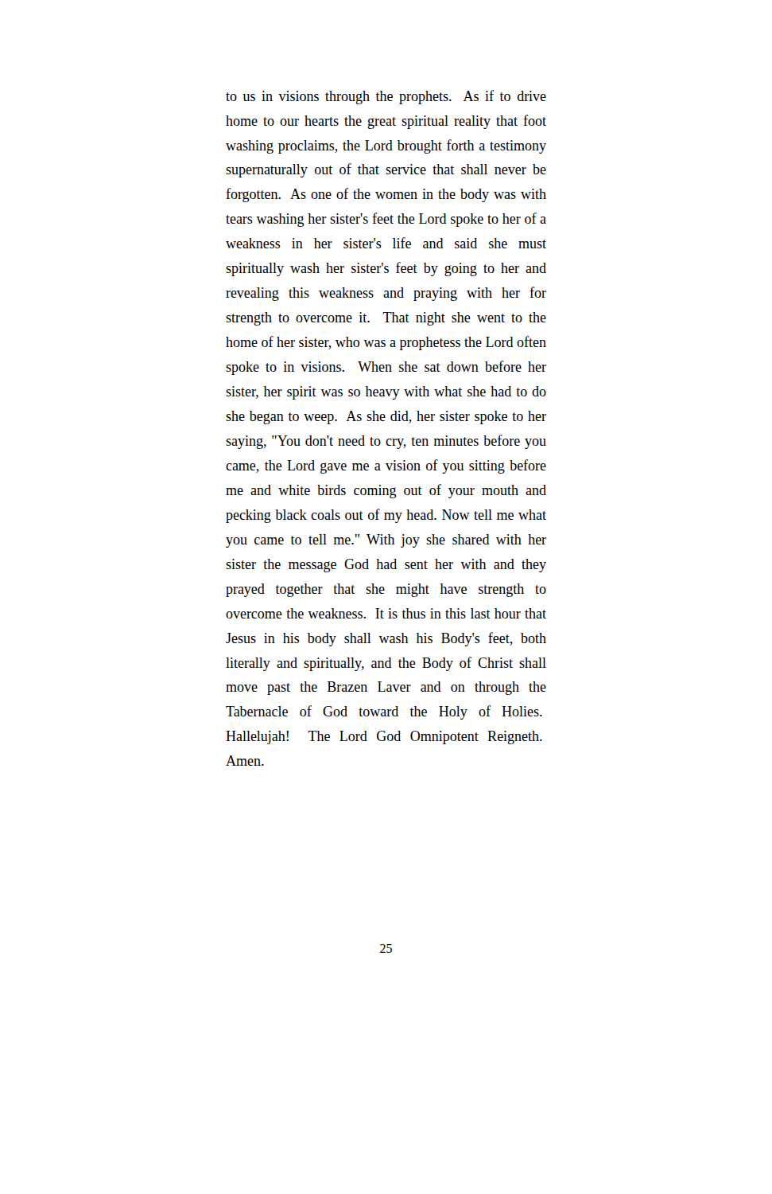to us in visions through the prophets. As if to drive home to our hearts the great spiritual reality that foot washing proclaims, the Lord brought forth a testimony supernaturally out of that service that shall never be forgotten. As one of the women in the body was with tears washing her sister's feet the Lord spoke to her of a weakness in her sister's life and said she must spiritually wash her sister's feet by going to her and revealing this weakness and praying with her for strength to overcome it. That night she went to the home of her sister, who was a prophetess the Lord often spoke to in visions. When she sat down before her sister, her spirit was so heavy with what she had to do she began to weep. As she did, her sister spoke to her saying, "You don't need to cry, ten minutes before you came, the Lord gave me a vision of you sitting before me and white birds coming out of your mouth and pecking black coals out of my head. Now tell me what you came to tell me." With joy she shared with her sister the message God had sent her with and they prayed together that she might have strength to overcome the weakness. It is thus in this last hour that Jesus in his body shall wash his Body's feet, both literally and spiritually, and the Body of Christ shall move past the Brazen Laver and on through the Tabernacle of God toward the Holy of Holies. Hallelujah! The Lord God Omnipotent Reigneth. Amen.
25